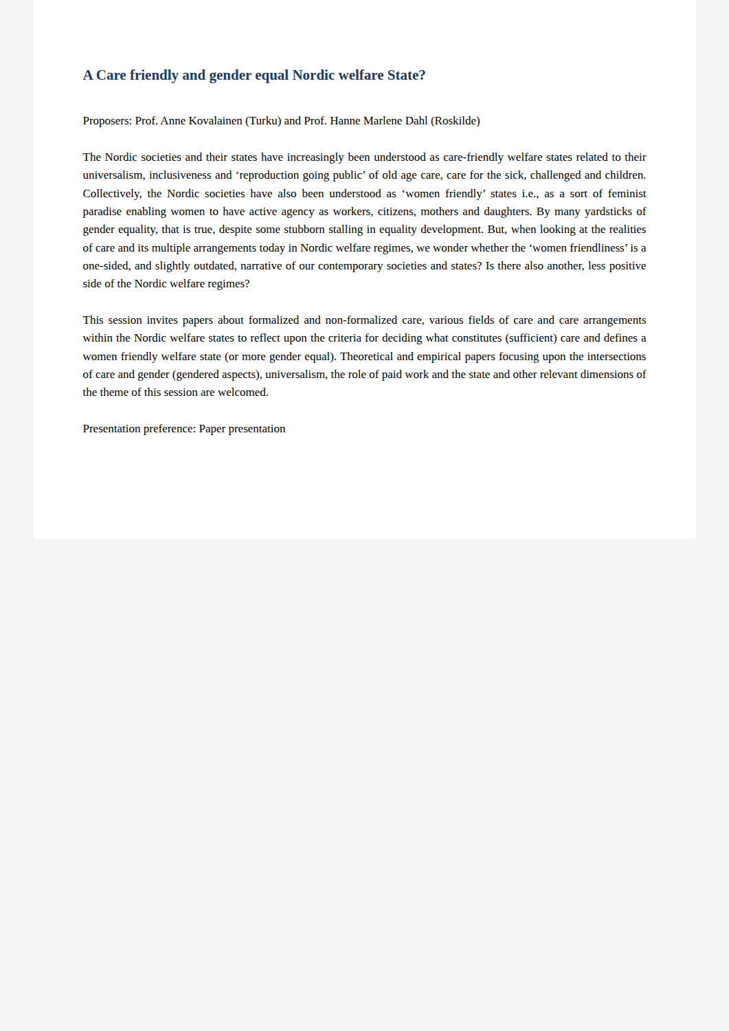A Care friendly and gender equal Nordic welfare State?
Proposers: Prof. Anne Kovalainen (Turku) and Prof. Hanne Marlene Dahl (Roskilde)
The Nordic societies and their states have increasingly been understood as care-friendly welfare states related to their universalism, inclusiveness and ‘reproduction going public’ of old age care, care for the sick, challenged and children. Collectively, the Nordic societies have also been understood as ‘women friendly’ states i.e., as a sort of feminist paradise enabling women to have active agency as workers, citizens, mothers and daughters. By many yardsticks of gender equality, that is true, despite some stubborn stalling in equality development. But, when looking at the realities of care and its multiple arrangements today in Nordic welfare regimes, we wonder whether the ‘women friendliness’ is a one-sided, and slightly outdated, narrative of our contemporary societies and states? Is there also another, less positive side of the Nordic welfare regimes?
This session invites papers about formalized and non-formalized care, various fields of care and care arrangements within the Nordic welfare states to reflect upon the criteria for deciding what constitutes (sufficient) care and defines a women friendly welfare state (or more gender equal). Theoretical and empirical papers focusing upon the intersections of care and gender (gendered aspects), universalism, the role of paid work and the state and other relevant dimensions of the theme of this session are welcomed.
Presentation preference: Paper presentation